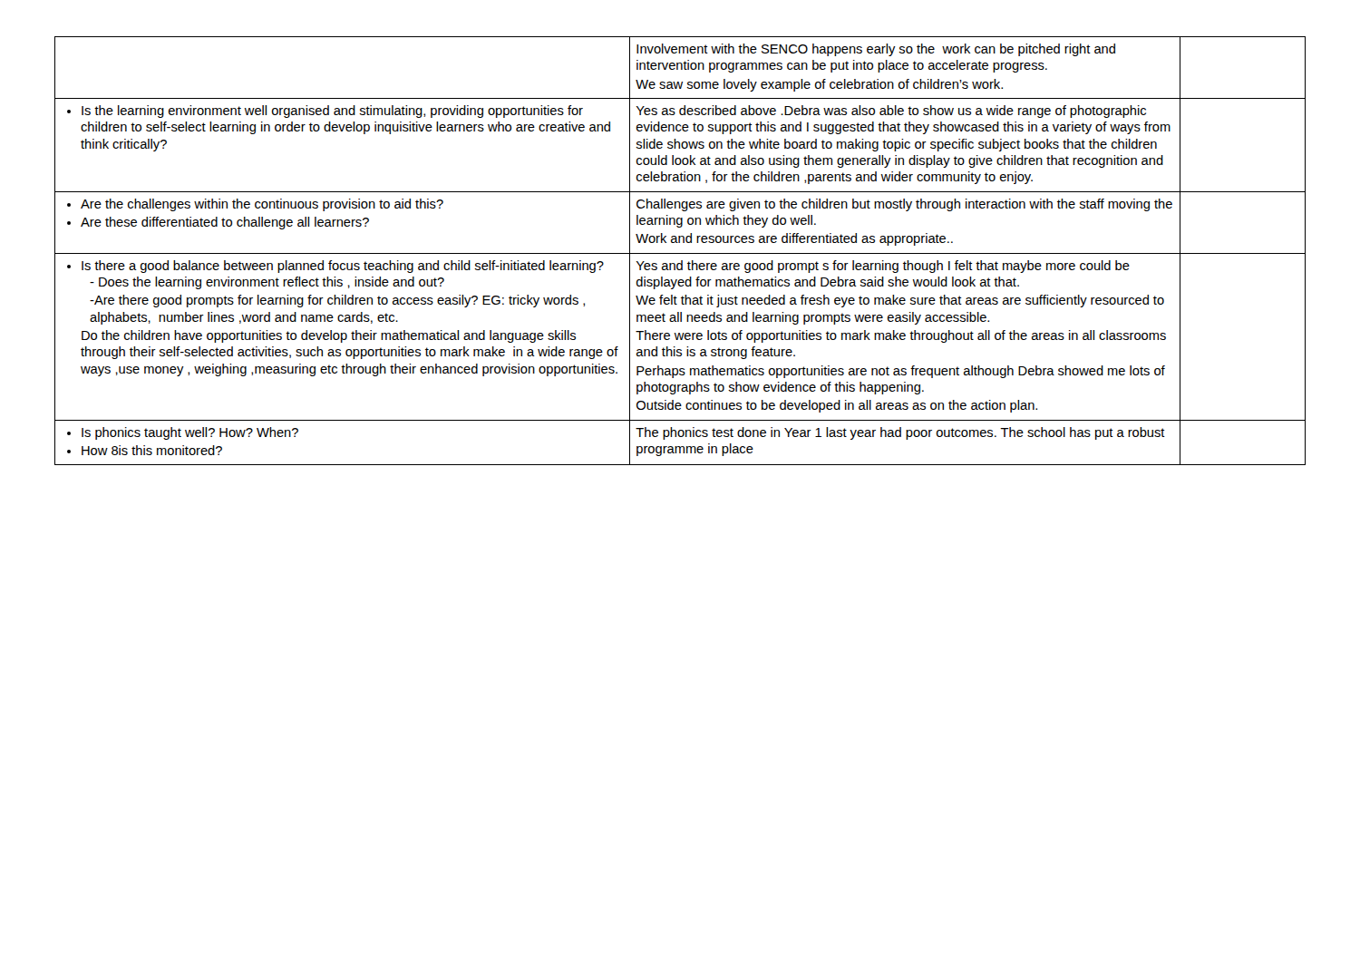| | Involvement with the SENCO happens early so the work can be pitched right and intervention programmes can be put into place to accelerate progress. We saw some lovely example of celebration of children’s work. | |
| Is the learning environment well organised and stimulating, providing opportunities for children to self-select learning in order to develop inquisitive learners who are creative and think critically? | Yes as described above .Debra was also able to show us a wide range of photographic evidence to support this and I suggested that they showcased this in a variety of ways from slide shows on the white board to making topic or specific subject books that the children could look at and also using them generally in display to give children that recognition and celebration , for the children ,parents and wider community to enjoy. | |
| Are the challenges within the continuous provision to aid this? Are these differentiated to challenge all learners? | Challenges are given to the children but mostly through interaction with the staff moving the learning on which they do well. Work and resources are differentiated as appropriate.. | |
| Is there a good balance between planned focus teaching and child self-initiated learning? - Does the learning environment reflect this , inside and out? -Are there good prompts for learning for children to access easily? EG: tricky words , alphabets, number lines ,word and name cards, etc. Do the children have opportunities to develop their mathematical and language skills through their self-selected activities, such as opportunities to mark make in a wide range of ways ,use money , weighing ,measuring etc through their enhanced provision opportunities. | Yes and there are good prompt s for learning though I felt that maybe more could be displayed for mathematics and Debra said she would look at that. We felt that it just needed a fresh eye to make sure that areas are sufficiently resourced to meet all needs and learning prompts were easily accessible. There were lots of opportunities to mark make throughout all of the areas in all classrooms and this is a strong feature. Perhaps mathematics opportunities are not as frequent although Debra showed me lots of photographs to show evidence of this happening. Outside continues to be developed in all areas as on the action plan. | |
| Is phonics taught well? How? When? How 8is this monitored? | The phonics test done in Year 1 last year had poor outcomes. The school has put a robust programme in place | |